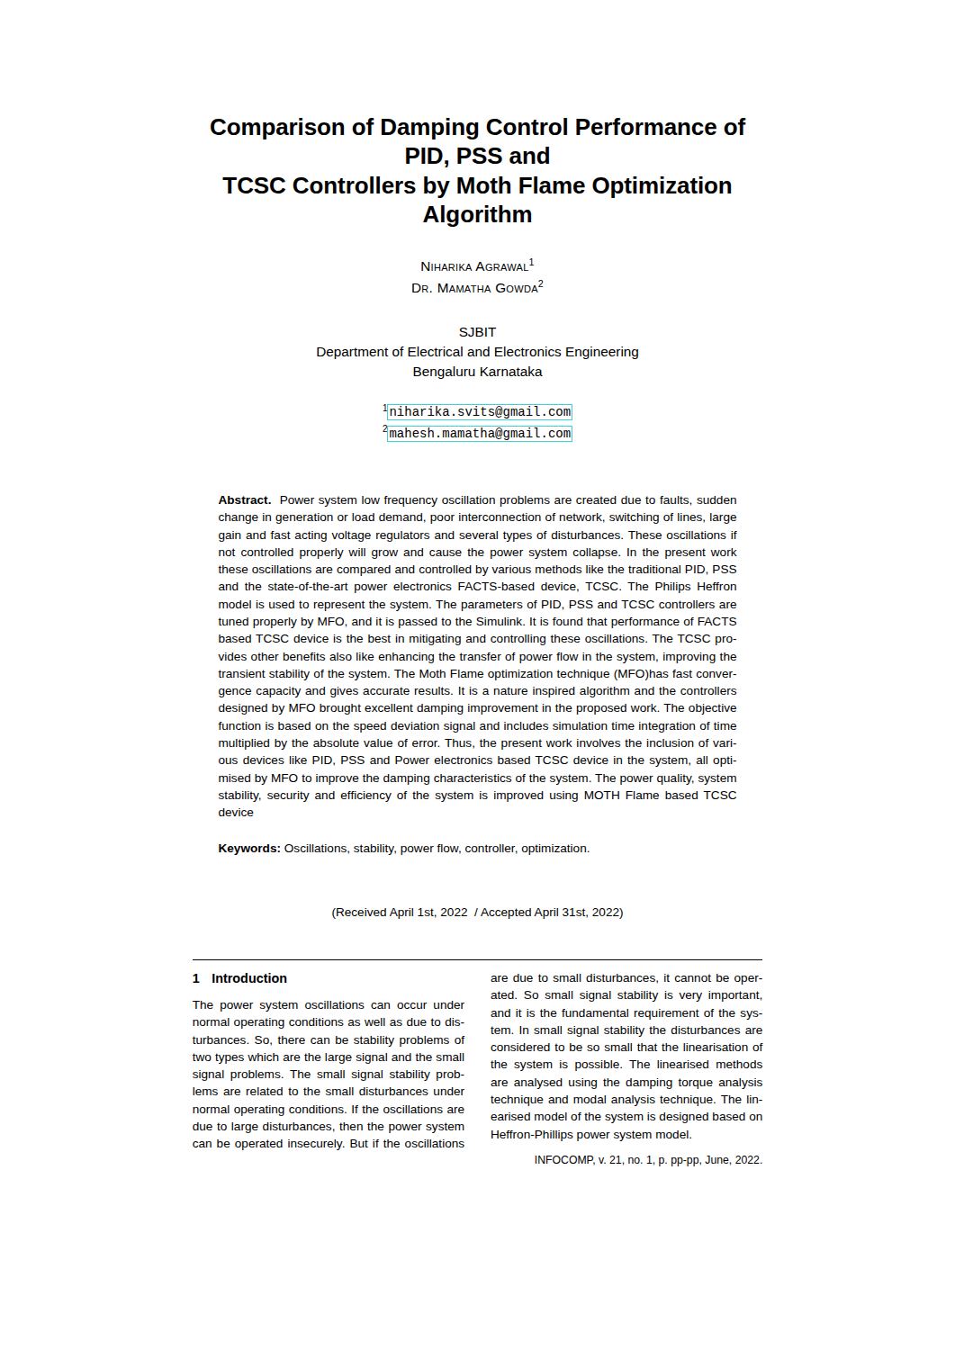Comparison of Damping Control Performance of PID, PSS and
TCSC Controllers by Moth Flame Optimization Algorithm
Niharika Agrawal1
Dr. Mamatha Gowda2
SJBIT
Department of Electrical and Electronics Engineering
Bengaluru Karnataka
1niharika.svits@gmail.com
2mahesh.mamatha@gmail.com
Abstract. Power system low frequency oscillation problems are created due to faults, sudden change in generation or load demand, poor interconnection of network, switching of lines, large gain and fast acting voltage regulators and several types of disturbances. These oscillations if not controlled properly will grow and cause the power system collapse. In the present work these oscillations are compared and controlled by various methods like the traditional PID, PSS and the state-of-the-art power electronics FACTS-based device, TCSC. The Philips Heffron model is used to represent the system. The parameters of PID, PSS and TCSC controllers are tuned properly by MFO, and it is passed to the Simulink. It is found that performance of FACTS based TCSC device is the best in mitigating and controlling these oscillations. The TCSC provides other benefits also like enhancing the transfer of power flow in the system, improving the transient stability of the system. The Moth Flame optimization technique (MFO)has fast convergence capacity and gives accurate results. It is a nature inspired algorithm and the controllers designed by MFO brought excellent damping improvement in the proposed work. The objective function is based on the speed deviation signal and includes simulation time integration of time multiplied by the absolute value of error. Thus, the present work involves the inclusion of various devices like PID, PSS and Power electronics based TCSC device in the system, all optimised by MFO to improve the damping characteristics of the system. The power quality, system stability, security and efficiency of the system is improved using MOTH Flame based TCSC device
Keywords: Oscillations, stability, power flow, controller, optimization.
(Received April 1st, 2022 / Accepted April 31st, 2022)
1 Introduction
The power system oscillations can occur under normal operating conditions as well as due to disturbances. So, there can be stability problems of two types which are the large signal and the small signal problems. The small signal stability problems are related to the small disturbances under normal operating conditions. If the oscillations are due to large disturbances, then the power system can be operated insecurely. But if the oscillations are due to small disturbances, it cannot be operated. So small signal stability is very important, and it is the fundamental requirement of the system. In small signal stability the disturbances are considered to be so small that the linearisation of the system is possible. The linearised methods are analysed using the damping torque analysis technique and modal analysis technique. The linearised model of the system is designed based on Heffron-Phillips power system model.
INFOCOMP, v. 21, no. 1, p. pp-pp, June, 2022.